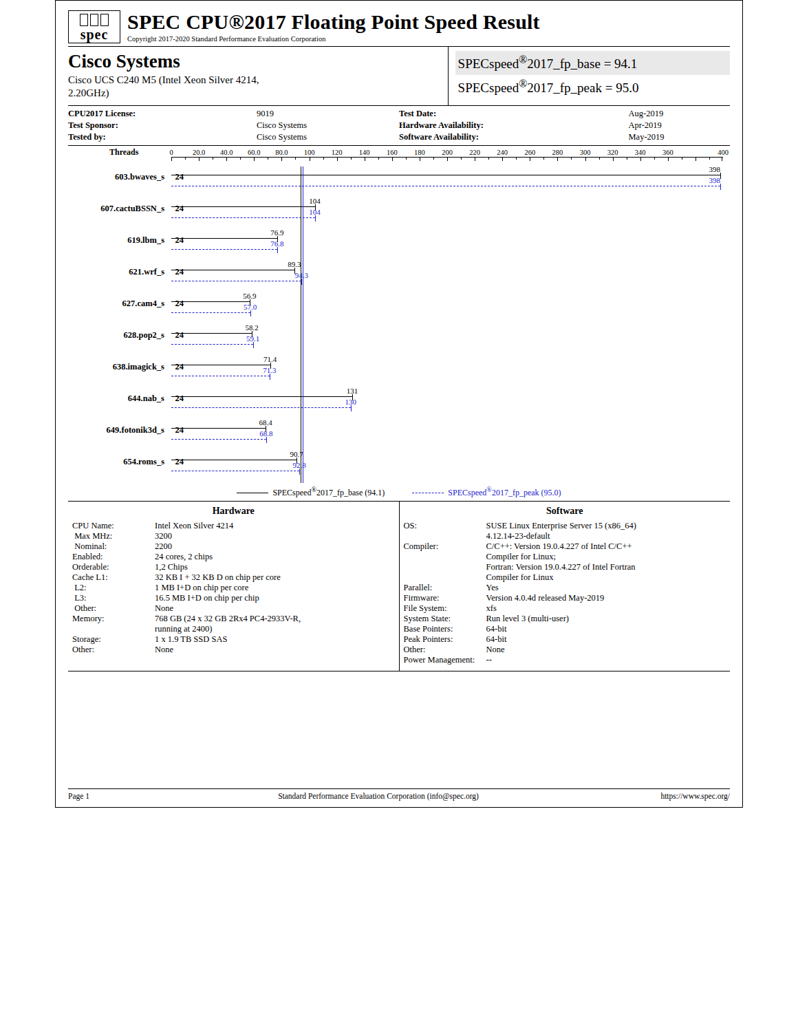spec
SPEC CPU®2017 Floating Point Speed Result
Copyright 2017-2020 Standard Performance Evaluation Corporation
Cisco Systems
Cisco UCS C240 M5 (Intel Xeon Silver 4214,
2.20GHz)
SPECspeed®2017_fp_base = 94.1 SPECspeed®2017_fp_peak = 95.0
| CPU2017 License: | 9019 |
| Test Sponsor: | Cisco Systems |
| Tested by: | Cisco Systems |
| Test Date: | Aug-2019 |
| Hardware Availability: | Apr-2019 |
| Software Availability: | May-2019 |
Threads
0 20.0 40.0 60.0 80.0 100 120 140 160 180 200 220 240 260 280 300 320 340 360 400
603.bwaves_s
24
398
398
607.cactuBSSN_s
24
104
104
619.lbm_s
24
76.9
76.8
621.wrf_s
24
89.3
94.3
627.cam4_s
24
56.9
57.0
628.pop2_s
24
58.2
59.1
638.imagick_s
24
71.4
71.3
644.nab_s
24
131
130
649.fotonik3d_s
24
68.4
68.8
654.roms_s
24
90.7
92.8
SPECspeed®2017_fp_base (94.1)
SPECspeed®2017_fp_peak (95.0)
Hardware
CPU Name:
Intel Xeon Silver 4214
Max MHz:
3200
Nominal:
2200
Enabled:
24 cores, 2 chips
Orderable:
1,2 Chips
Cache L1:
32 KB I + 32 KB D on chip per core
L2:
1 MB I+D on chip per core
L3:
16.5 MB I+D on chip per chip
Other:
None
Memory:
768 GB (24 x 32 GB 2Rx4 PC4-2933V-R,
running at 2400)
Storage:
1 x 1.9 TB SSD SAS
Other:
None
Software
OS:
SUSE Linux Enterprise Server 15 (x86_64)
4.12.14-23-default
Compiler:
C/C++: Version 19.0.4.227 of Intel C/C++
Compiler for Linux;
Fortran: Version 19.0.4.227 of Intel Fortran
Compiler for Linux
Parallel:
Yes
Firmware:
Version 4.0.4d released May-2019
File System:
xfs
System State:
Run level 3 (multi-user)
Base Pointers:
64-bit
Peak Pointers:
64-bit
Other:
None
Power Management:
--
Page 1
Standard Performance Evaluation Corporation (info@spec.org)
https://www.spec.org/